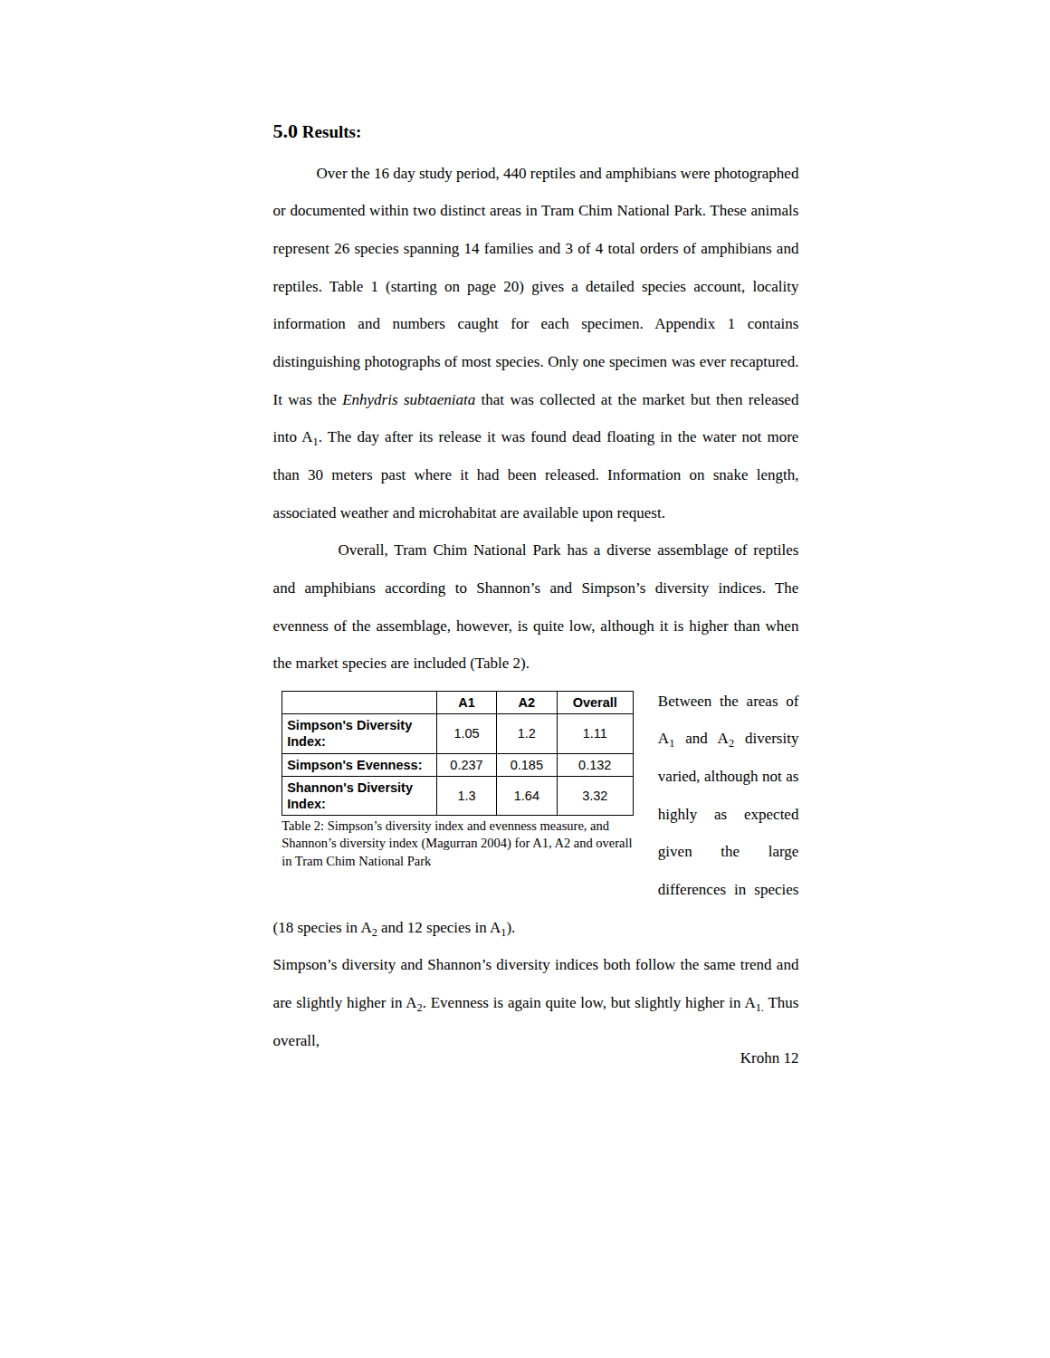5.0 Results:
Over the 16 day study period, 440 reptiles and amphibians were photographed or documented within two distinct areas in Tram Chim National Park. These animals represent 26 species spanning 14 families and 3 of 4 total orders of amphibians and reptiles. Table 1 (starting on page 20) gives a detailed species account, locality information and numbers caught for each specimen. Appendix 1 contains distinguishing photographs of most species. Only one specimen was ever recaptured. It was the Enhydris subtaeniata that was collected at the market but then released into A1. The day after its release it was found dead floating in the water not more than 30 meters past where it had been released. Information on snake length, associated weather and microhabitat are available upon request.
Overall, Tram Chim National Park has a diverse assemblage of reptiles and amphibians according to Shannon’s and Simpson’s diversity indices. The evenness of the assemblage, however, is quite low, although it is higher than when the market species are included (Table 2).
| | A1 | A2 | Overall |
| --- | --- | --- | --- |
| Simpson's Diversity Index: | 1.05 | 1.2 | 1.11 |
| Simpson's Evenness: | 0.237 | 0.185 | 0.132 |
| Shannon's Diversity Index: | 1.3 | 1.64 | 3.32 |
Table 2: Simpson’s diversity index and evenness measure, and Shannon’s diversity index (Magurran 2004) for A1, A2 and overall in Tram Chim National Park
Between the areas of A1 and A2 diversity varied, although not as highly as expected given the large differences in species (18 species in A2 and 12 species in A1).
Simpson’s diversity and Shannon’s diversity indices both follow the same trend and are slightly higher in A2. Evenness is again quite low, but slightly higher in A1. Thus overall,
Krohn 12